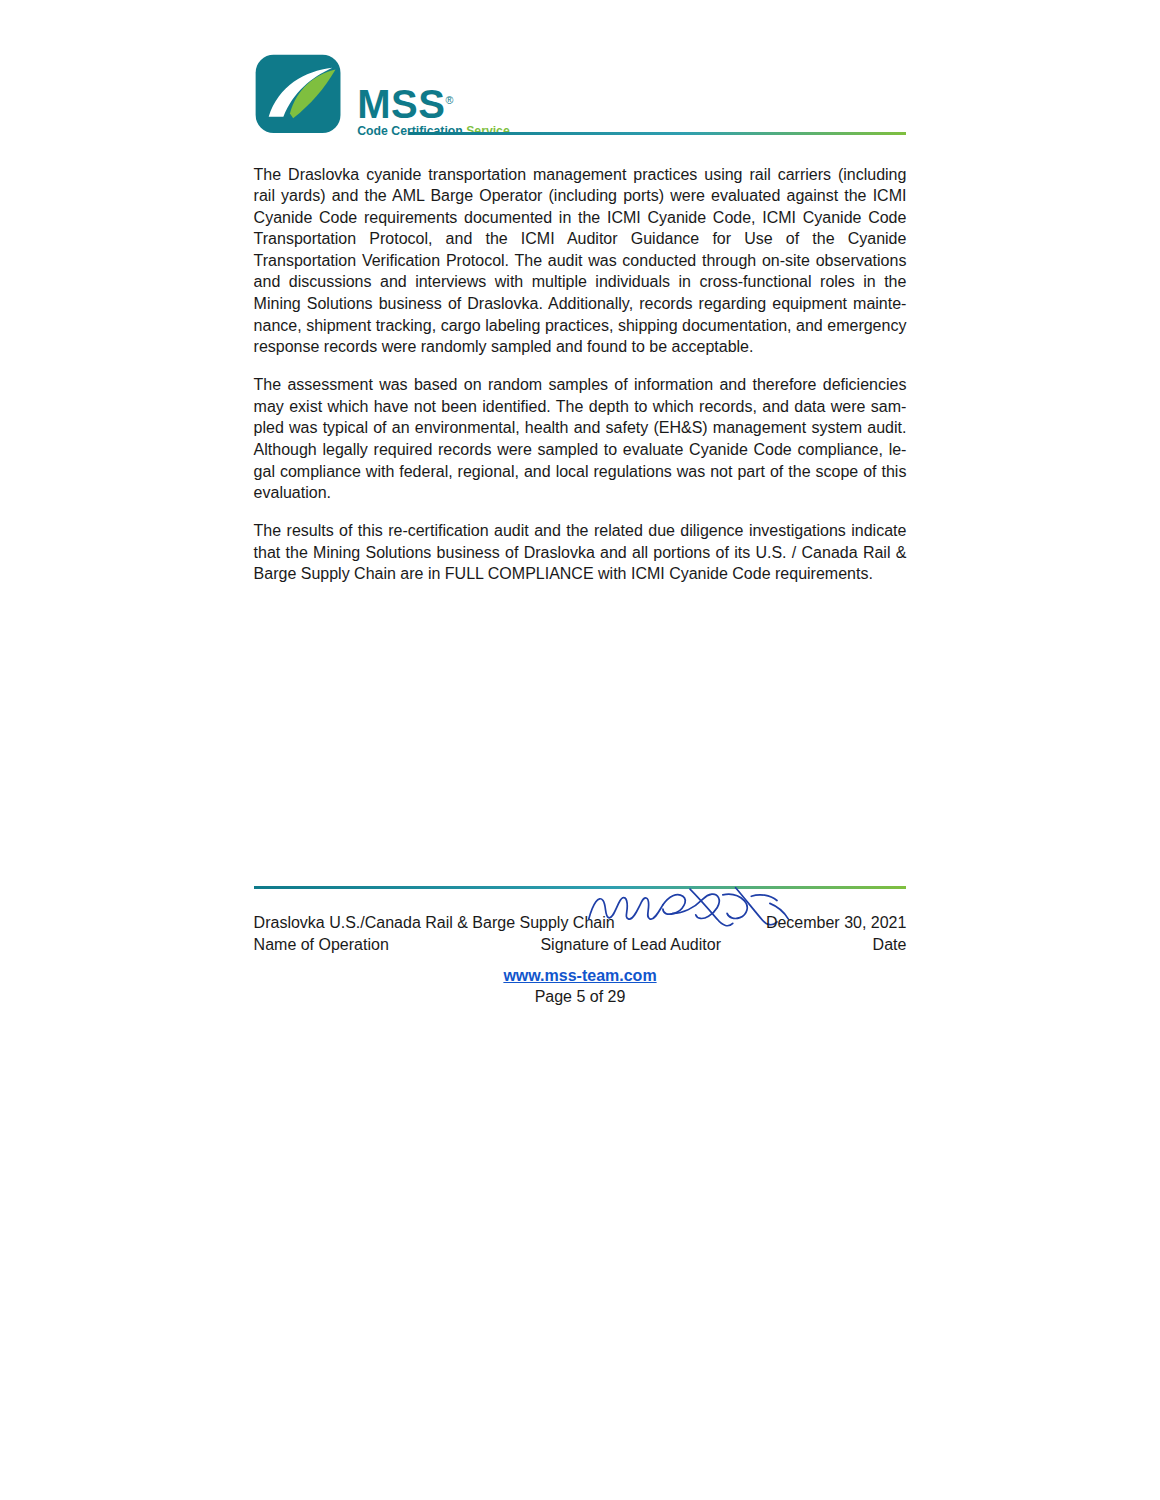MSS®
Code Certification Service
The Draslovka cyanide transportation management practices using rail carriers (including rail yards) and the AML Barge Operator (including ports) were evaluated against the ICMI Cyanide Code requirements documented in the ICMI Cyanide Code, ICMI Cyanide Code Transportation Protocol, and the ICMI Auditor Guidance for Use of the Cyanide Transportation Verification Protocol. The audit was conducted through on-site observations and discussions and interviews with multiple individuals in cross-functional roles in the Mining Solutions business of Draslovka. Additionally, records regarding equipment maintenance, shipment tracking, cargo labeling practices, shipping documentation, and emergency response records were randomly sampled and found to be acceptable.
The assessment was based on random samples of information and therefore deficiencies may exist which have not been identified. The depth to which records, and data were sampled was typical of an environmental, health and safety (EH&S) management system audit. Although legally required records were sampled to evaluate Cyanide Code compliance, legal compliance with federal, regional, and local regulations was not part of the scope of this evaluation.
The results of this re-certification audit and the related due diligence investigations indicate that the Mining Solutions business of Draslovka and all portions of its U.S. / Canada Rail & Barge Supply Chain are in FULL COMPLIANCE with ICMI Cyanide Code requirements.
Draslovka U.S./Canada Rail & Barge Supply Chain
December 30, 2021
Name of Operation
Signature of Lead Auditor
Date
www.mss-team.com
Page 5 of 29